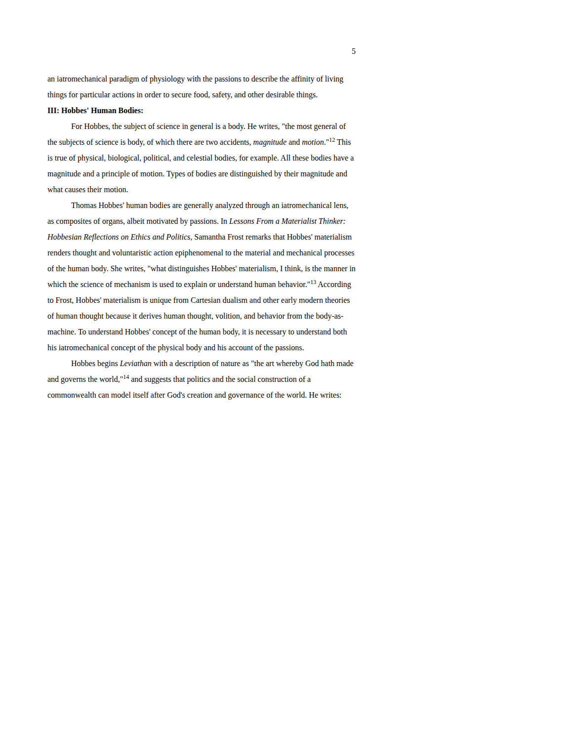5
an iatromechanical paradigm of physiology with the passions to describe the affinity of living things for particular actions in order to secure food, safety, and other desirable things.
III: Hobbes' Human Bodies:
For Hobbes, the subject of science in general is a body. He writes, "the most general of the subjects of science is body, of which there are two accidents, magnitude and motion."12 This is true of physical, biological, political, and celestial bodies, for example. All these bodies have a magnitude and a principle of motion. Types of bodies are distinguished by their magnitude and what causes their motion.
Thomas Hobbes' human bodies are generally analyzed through an iatromechanical lens, as composites of organs, albeit motivated by passions. In Lessons From a Materialist Thinker: Hobbesian Reflections on Ethics and Politics, Samantha Frost remarks that Hobbes' materialism renders thought and voluntaristic action epiphenomenal to the material and mechanical processes of the human body. She writes, "what distinguishes Hobbes' materialism, I think, is the manner in which the science of mechanism is used to explain or understand human behavior."13 According to Frost, Hobbes' materialism is unique from Cartesian dualism and other early modern theories of human thought because it derives human thought, volition, and behavior from the body-as-machine. To understand Hobbes' concept of the human body, it is necessary to understand both his iatromechanical concept of the physical body and his account of the passions.
Hobbes begins Leviathan with a description of nature as "the art whereby God hath made and governs the world,"14 and suggests that politics and the social construction of a commonwealth can model itself after God's creation and governance of the world. He writes: